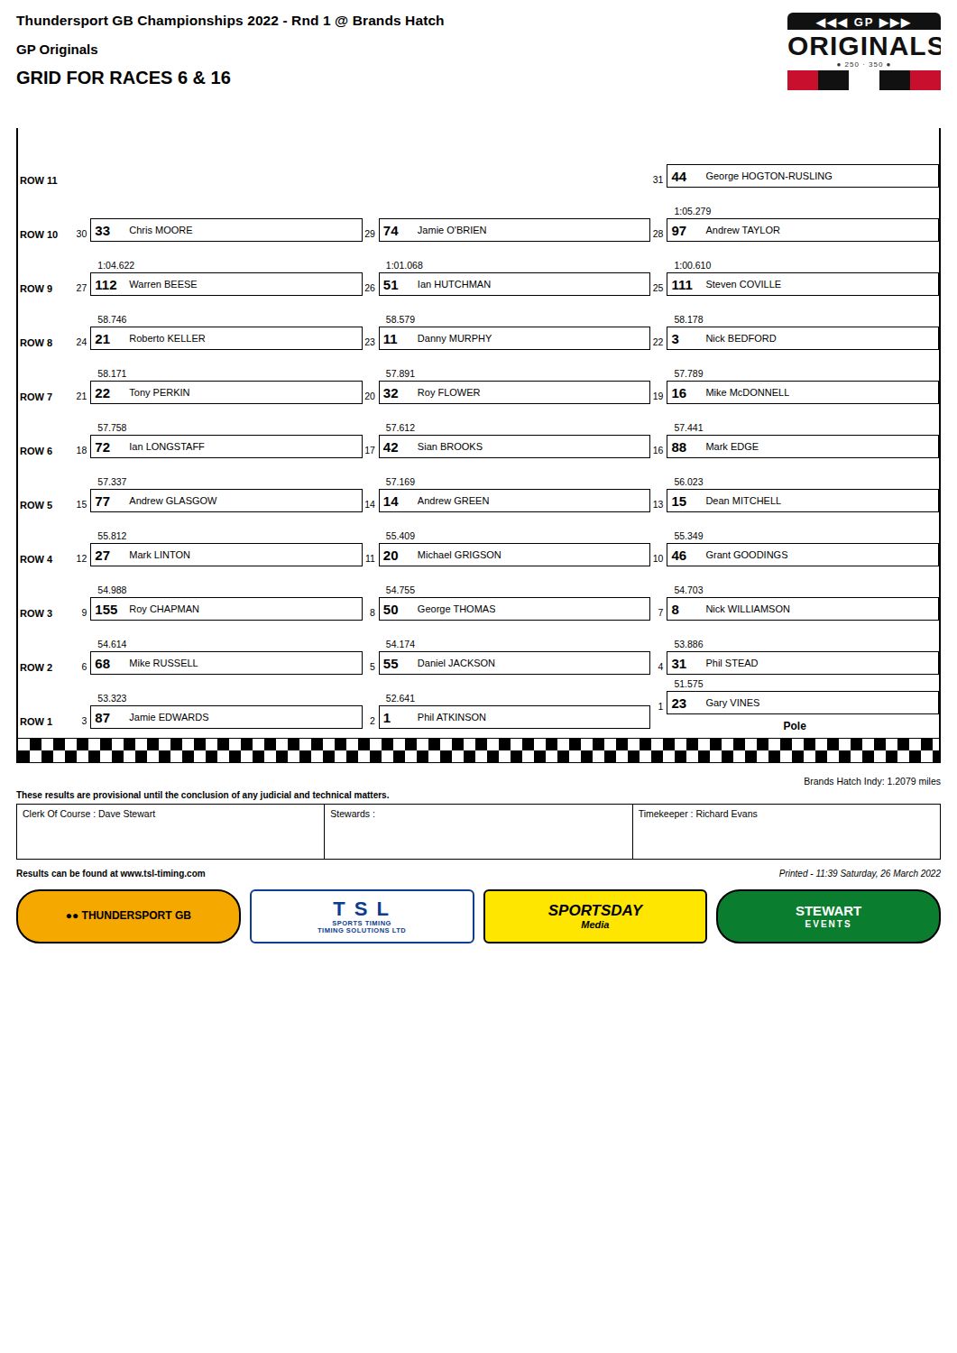◀◀◀ GP ▶▶▶
ORIGINALS
● 250 · 350 ●
Thundersport GB Championships 2022 - Rnd 1 @ Brands Hatch
GP Originals
GRID FOR RACES 6 & 16
| ROW 11 | | | 31 44 George HOGTON-RUSLING |
| ROW 10 | 30 33 Chris MOORE | 29 74 Jamie O'BRIEN | 1:05.279 28 97 Andrew TAYLOR |
| ROW 9 | 1:04.622 27 112 Warren BEESE | 1:01.068 26 51 Ian HUTCHMAN | 1:00.610 25 111 Steven COVILLE |
| ROW 8 | 58.746 24 21 Roberto KELLER | 58.579 23 11 Danny MURPHY | 58.178 22 3 Nick BEDFORD |
| ROW 7 | 58.171 21 22 Tony PERKIN | 57.891 20 32 Roy FLOWER | 57.789 19 16 Mike McDONNELL |
| ROW 6 | 57.758 18 72 Ian LONGSTAFF | 57.612 17 42 Sian BROOKS | 57.441 16 88 Mark EDGE |
| ROW 5 | 57.337 15 77 Andrew GLASGOW | 57.169 14 14 Andrew GREEN | 56.023 13 15 Dean MITCHELL |
| ROW 4 | 55.812 12 27 Mark LINTON | 55.409 11 20 Michael GRIGSON | 55.349 10 46 Grant GOODINGS |
| ROW 3 | 54.988 9 155 Roy CHAPMAN | 54.755 8 50 George THOMAS | 54.703 7 8 Nick WILLIAMSON |
| ROW 2 | 54.614 6 68 Mike RUSSELL | 54.174 5 55 Daniel JACKSON | 53.886 4 31 Phil STEAD |
| ROW 1 | 53.323 3 87 Jamie EDWARDS | 52.641 2 1 Phil ATKINSON | 51.575 1 23 Gary VINES Pole |
Brands Hatch Indy: 1.2079 miles
These results are provisional until the conclusion of any judicial and technical matters.
| Clerk Of Course : Dave Stewart | Stewards : | Timekeeper : Richard Evans |
Results can be found at www.tsl-timing.com
Printed - 11:39 Saturday, 26 March 2022
●● THUNDERSPORT GB
T S L
SPORTS TIMING
TIMING SOLUTIONS LTD
SPORTSDAY
Media
STEWART
EVENTS